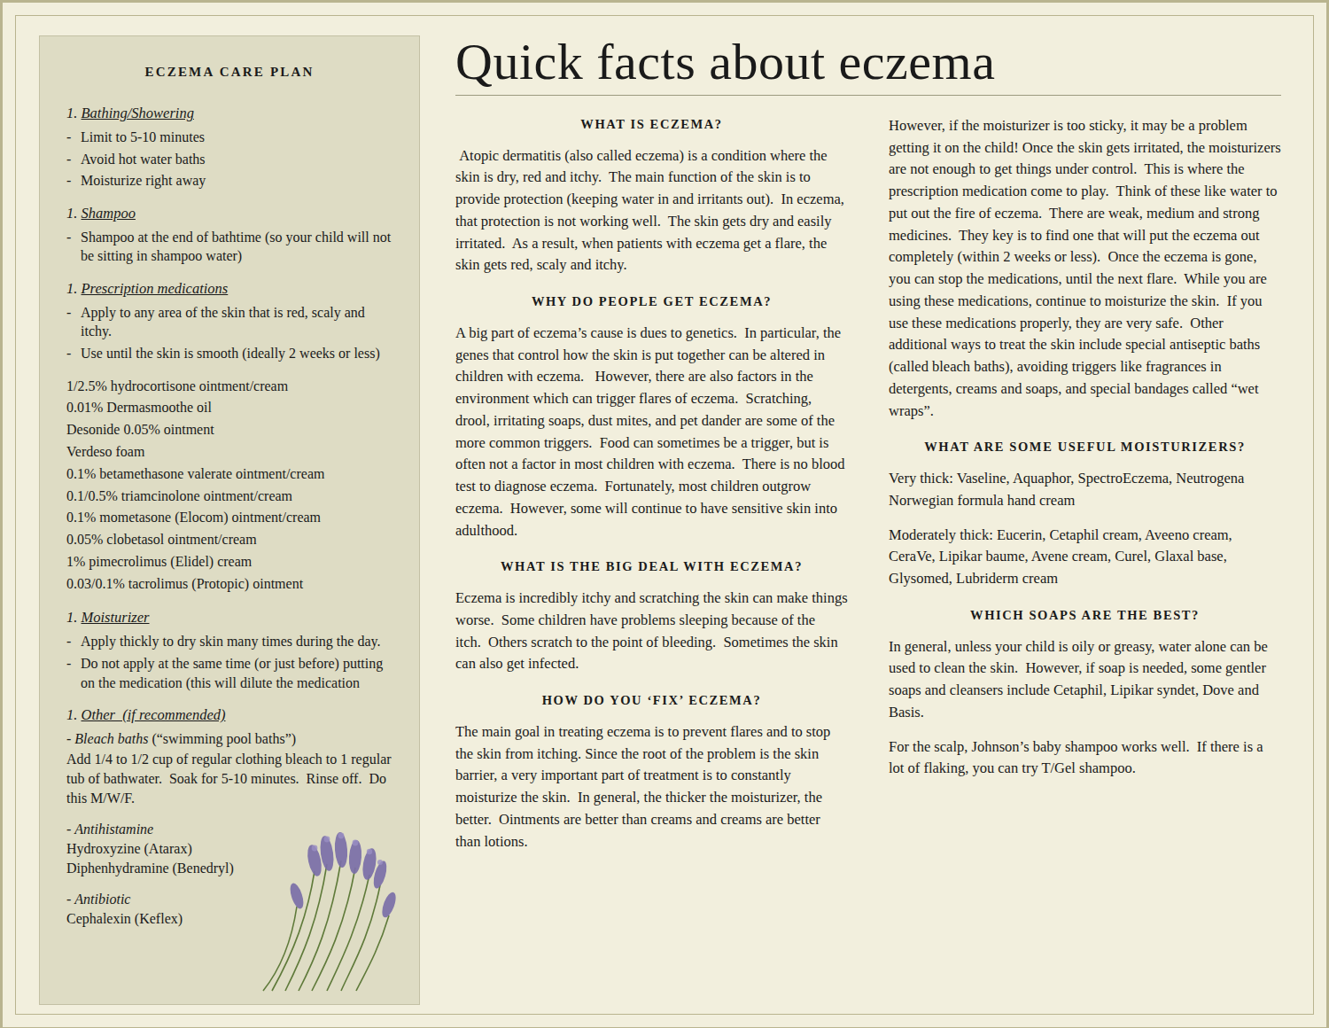Eczema Care Plan
Bathing/Showering
Limit to 5-10 minutes
Avoid hot water baths
Moisturize right away
Shampoo
Shampoo at the end of bathtime (so your child will not be sitting in shampoo water)
Prescription medications
Apply to any area of the skin that is red, scaly and itchy.
Use until the skin is smooth (ideally 2 weeks or less)
1/2.5% hydrocortisone ointment/cream
0.01% Dermasmoothe oil
Desonide 0.05% ointment
Verdeso foam
0.1% betamethasone valerate ointment/cream
0.1/0.5% triamcinolone ointment/cream
0.1% mometasone (Elocom) ointment/cream
0.05% clobetasol ointment/cream
1% pimecrolimus (Elidel) cream
0.03/0.1% tacrolimus (Protopic) ointment
Moisturizer
Apply thickly to dry skin many times during the day.
Do not apply at the same time (or just before) putting on the medication (this will dilute the medication
Other (if recommended)
- Bleach baths (“swimming pool baths”)
Add 1/4 to 1/2 cup of regular clothing bleach to 1 regular tub of bathwater. Soak for 5-10 minutes. Rinse off. Do this M/W/F.
- Antihistamine
Hydroxyzine (Atarax)
Diphenhydramine (Benedryl)
- Antibiotic
Cephalexin (Keflex)
Quick facts about eczema
What is eczema?
Atopic dermatitis (also called eczema) is a condition where the skin is dry, red and itchy. The main function of the skin is to provide protection (keeping water in and irritants out). In eczema, that protection is not working well. The skin gets dry and easily irritated. As a result, when patients with eczema get a flare, the skin gets red, scaly and itchy.
Why do people get eczema?
A big part of eczema’s cause is dues to genetics. In particular, the genes that control how the skin is put together can be altered in children with eczema. However, there are also factors in the environment which can trigger flares of eczema. Scratching, drool, irritating soaps, dust mites, and pet dander are some of the more common triggers. Food can sometimes be a trigger, but is often not a factor in most children with eczema. There is no blood test to diagnose eczema. Fortunately, most children outgrow eczema. However, some will continue to have sensitive skin into adulthood.
What is the big deal with eczema?
Eczema is incredibly itchy and scratching the skin can make things worse. Some children have problems sleeping because of the itch. Others scratch to the point of bleeding. Sometimes the skin can also get infected.
How do you ‘fix’ eczema?
The main goal in treating eczema is to prevent flares and to stop the skin from itching. Since the root of the problem is the skin barrier, a very important part of treatment is to constantly moisturize the skin. In general, the thicker the moisturizer, the better. Ointments are better than creams and creams are better than lotions.
However, if the moisturizer is too sticky, it may be a problem getting it on the child! Once the skin gets irritated, the moisturizers are not enough to get things under control. This is where the prescription medication come to play. Think of these like water to put out the fire of eczema. There are weak, medium and strong medicines. They key is to find one that will put the eczema out completely (within 2 weeks or less). Once the eczema is gone, you can stop the medications, until the next flare. While you are using these medications, continue to moisturize the skin. If you use these medications properly, they are very safe. Other additional ways to treat the skin include special antiseptic baths (called bleach baths), avoiding triggers like fragrances in detergents, creams and soaps, and special bandages called “wet wraps”.
What are some useful moisturizers?
Very thick: Vaseline, Aquaphor, SpectroEczema, Neutrogena Norwegian formula hand cream
Moderately thick: Eucerin, Cetaphil cream, Aveeno cream, CeraVe, Lipikar baume, Avene cream, Curel, Glaxal base, Glysomed, Lubriderm cream
Which soaps are the best?
In general, unless your child is oily or greasy, water alone can be used to clean the skin. However, if soap is needed, some gentler soaps and cleansers include Cetaphil, Lipikar syndet, Dove and Basis.
For the scalp, Johnson’s baby shampoo works well. If there is a lot of flaking, you can try T/Gel shampoo.